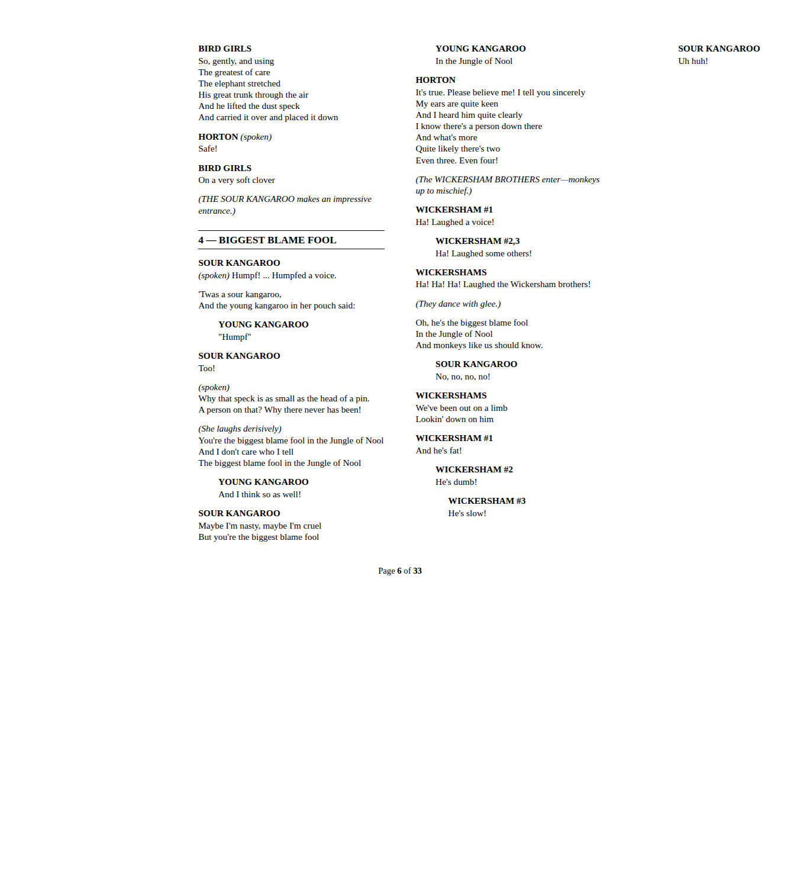BIRD GIRLS
So, gently, and using
The greatest of care
The elephant stretched
His great trunk through the air
And he lifted the dust speck
And carried it over and placed it down
HORTON (spoken)
Safe!
BIRD GIRLS
On a very soft clover
(THE SOUR KANGAROO makes an impressive entrance.)
4 — BIGGEST BLAME FOOL
SOUR KANGAROO
(spoken) Humpf! ... Humpfed a voice.
'Twas a sour kangaroo,
And the young kangaroo in her pouch said:
YOUNG KANGAROO
"Humpf"
SOUR KANGAROO
Too!
(spoken)
Why that speck is as small as the head of a pin.
A person on that? Why there never has been!
(She laughs derisively)
You're the biggest blame fool in the Jungle of Nool
And I don't care who I tell
The biggest blame fool in the Jungle of Nool
YOUNG KANGAROO
And I think so as well!
SOUR KANGAROO
Maybe I'm nasty, maybe I'm cruel
But you're the biggest blame fool
YOUNG KANGAROO
In the Jungle of Nool
HORTON
It's true. Please believe me! I tell you sincerely
My ears are quite keen
And I heard him quite clearly
I know there's a person down there
And what's more
Quite likely there's two
Even three. Even four!
(The WICKERSHAM BROTHERS enter—monkeys up to mischief.)
WICKERSHAM #1
Ha! Laughed a voice!
WICKERSHAM #2,3
Ha! Laughed some others!
WICKERSHAMS
Ha! Ha! Ha! Laughed the Wickersham brothers!
(They dance with glee.)
Oh, he's the biggest blame fool
In the Jungle of Nool
And monkeys like us should know.
SOUR KANGAROO
No, no, no, no!
WICKERSHAMS
We've been out on a limb
Lookin' down on him
WICKERSHAM #1
And he's fat!
WICKERSHAM #2
He's dumb!
WICKERSHAM #3
He's slow!
SOUR KANGAROO
Uh huh!
Page 6 of 33